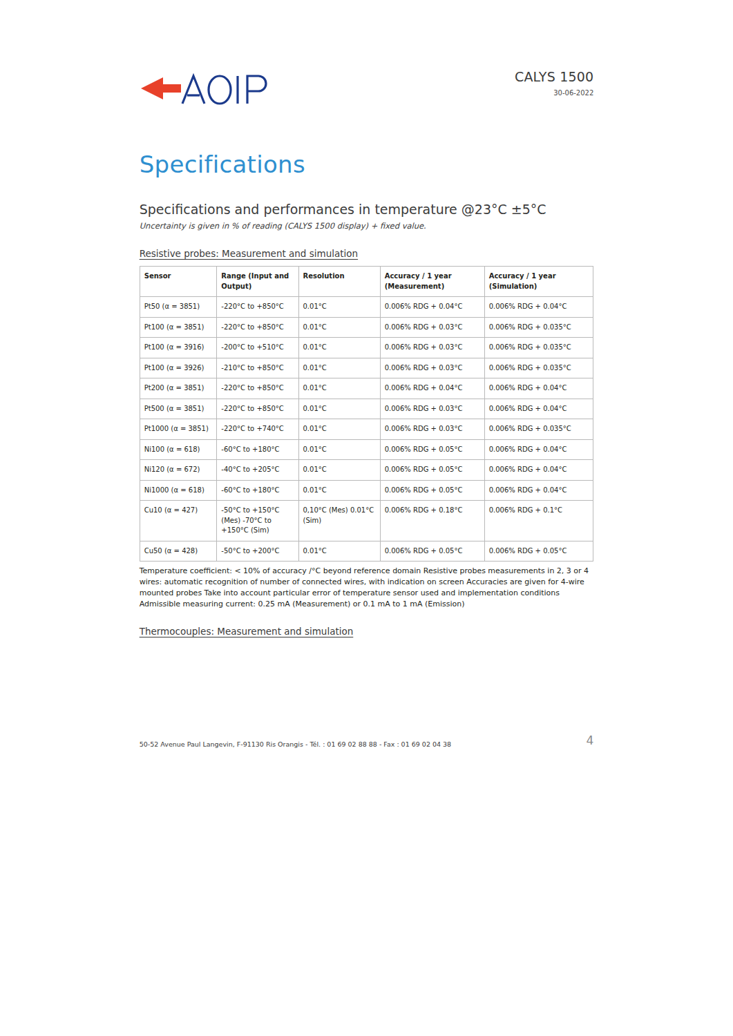CALYS 1500
30-06-2022
Specifications
Specifications and performances in temperature @23°C ±5°C
Uncertainty is given in % of reading (CALYS 1500 display) + fixed value.
Resistive probes: Measurement and simulation
| Sensor | Range (Input and Output) | Resolution | Accuracy / 1 year (Measurement) | Accuracy / 1 year (Simulation) |
| --- | --- | --- | --- | --- |
| Pt50 (α = 3851) | -220°C to +850°C | 0.01°C | 0.006% RDG + 0.04°C | 0.006% RDG + 0.04°C |
| Pt100 (α = 3851) | -220°C to +850°C | 0.01°C | 0.006% RDG + 0.03°C | 0.006% RDG + 0.035°C |
| Pt100 (α = 3916) | -200°C to +510°C | 0.01°C | 0.006% RDG + 0.03°C | 0.006% RDG + 0.035°C |
| Pt100 (α = 3926) | -210°C to +850°C | 0.01°C | 0.006% RDG + 0.03°C | 0.006% RDG + 0.035°C |
| Pt200 (α = 3851) | -220°C to +850°C | 0.01°C | 0.006% RDG + 0.04°C | 0.006% RDG + 0.04°C |
| Pt500 (α = 3851) | -220°C to +850°C | 0.01°C | 0.006% RDG + 0.03°C | 0.006% RDG + 0.04°C |
| Pt1000 (α = 3851) | -220°C to +740°C | 0.01°C | 0.006% RDG + 0.03°C | 0.006% RDG + 0.035°C |
| Ni100 (α = 618) | -60°C to +180°C | 0.01°C | 0.006% RDG + 0.05°C | 0.006% RDG + 0.04°C |
| Ni120 (α = 672) | -40°C to +205°C | 0.01°C | 0.006% RDG + 0.05°C | 0.006% RDG + 0.04°C |
| Ni1000 (α = 618) | -60°C to +180°C | 0.01°C | 0.006% RDG + 0.05°C | 0.006% RDG + 0.04°C |
| Cu10 (α = 427) | -50°C to +150°C (Mes) -70°C to +150°C (Sim) | 0,10°C (Mes) 0.01°C (Sim) | 0.006% RDG + 0.18°C | 0.006% RDG + 0.1°C |
| Cu50 (α = 428) | -50°C to +200°C | 0.01°C | 0.006% RDG + 0.05°C | 0.006% RDG + 0.05°C |
Temperature coefficient: < 10% of accuracy /°C beyond reference domain Resistive probes measurements in 2, 3 or 4 wires: automatic recognition of number of connected wires, with indication on screen Accuracies are given for 4-wire mounted probes Take into account particular error of temperature sensor used and implementation conditions Admissible measuring current: 0.25 mA (Measurement) or 0.1 mA to 1 mA (Emission)
Thermocouples: Measurement and simulation
50-52 Avenue Paul Langevin, F-91130 Ris Orangis - Tél. : 01 69 02 88 88 - Fax : 01 69 02 04 38
4